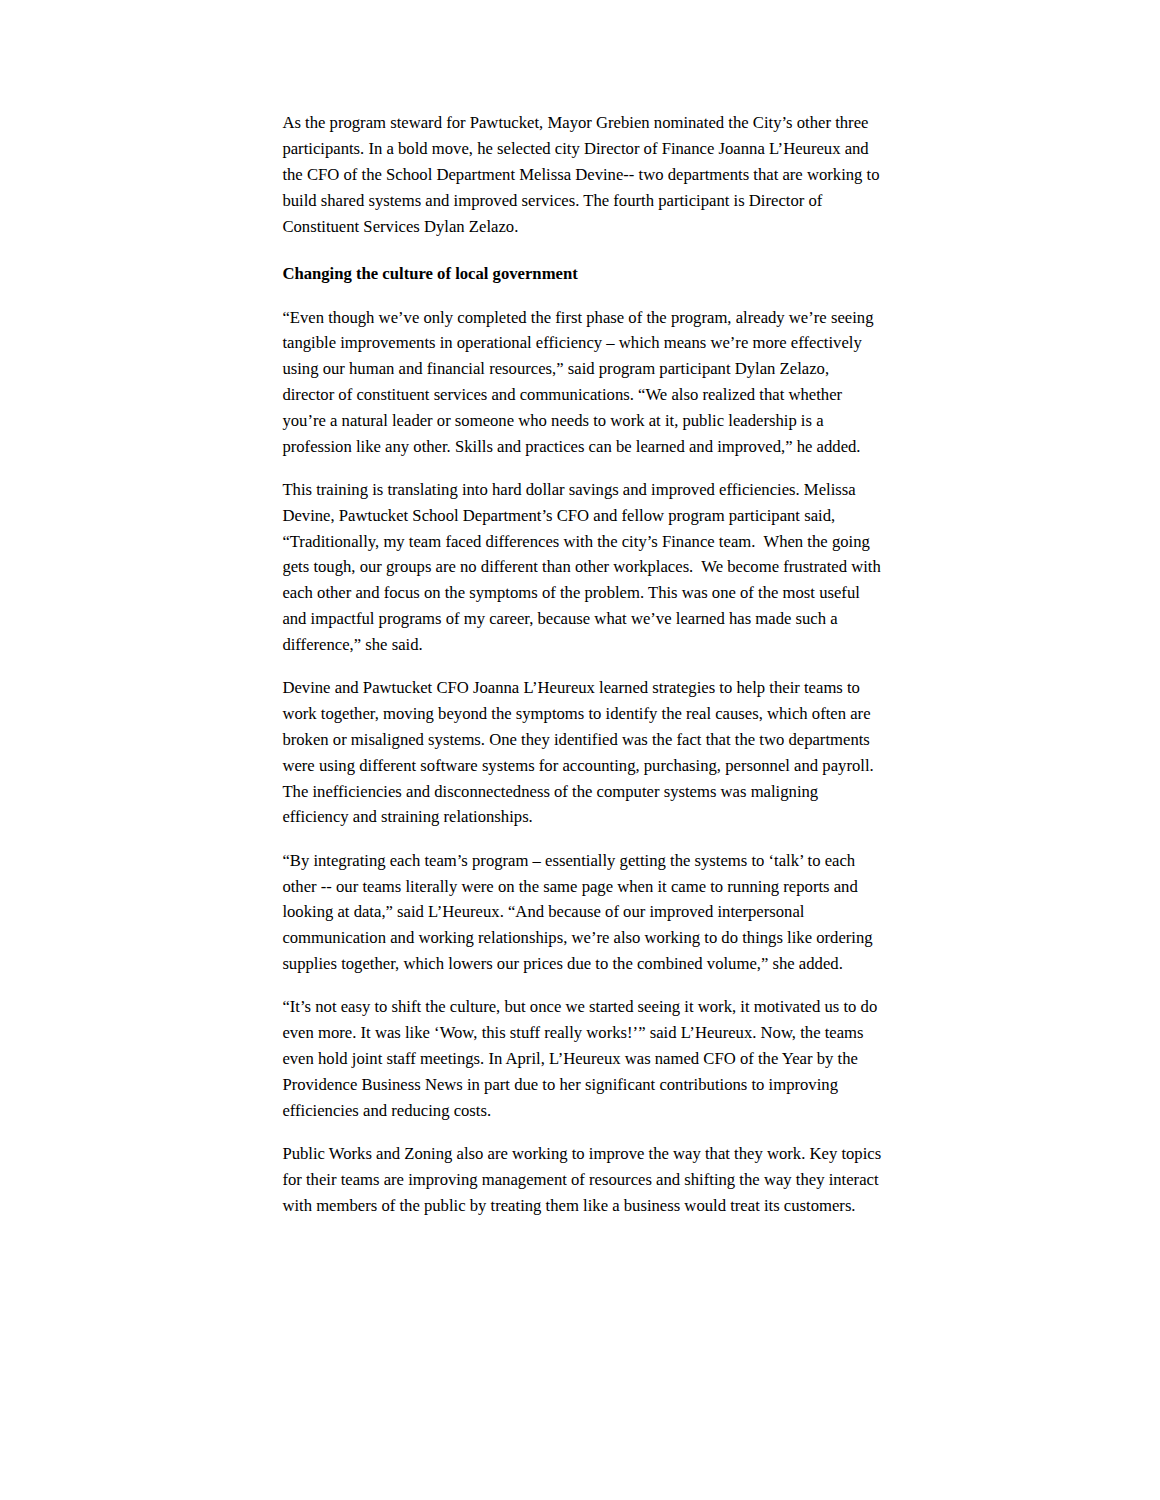As the program steward for Pawtucket, Mayor Grebien nominated the City’s other three participants. In a bold move, he selected city Director of Finance Joanna L’Heureux and the CFO of the School Department Melissa Devine-- two departments that are working to build shared systems and improved services. The fourth participant is Director of Constituent Services Dylan Zelazo.
Changing the culture of local government
“Even though we’ve only completed the first phase of the program, already we’re seeing tangible improvements in operational efficiency – which means we’re more effectively using our human and financial resources,” said program participant Dylan Zelazo, director of constituent services and communications. “We also realized that whether you’re a natural leader or someone who needs to work at it, public leadership is a profession like any other. Skills and practices can be learned and improved,” he added.
This training is translating into hard dollar savings and improved efficiencies. Melissa Devine, Pawtucket School Department’s CFO and fellow program participant said, “Traditionally, my team faced differences with the city’s Finance team. When the going gets tough, our groups are no different than other workplaces. We become frustrated with each other and focus on the symptoms of the problem. This was one of the most useful and impactful programs of my career, because what we’ve learned has made such a difference,” she said.
Devine and Pawtucket CFO Joanna L’Heureux learned strategies to help their teams to work together, moving beyond the symptoms to identify the real causes, which often are broken or misaligned systems. One they identified was the fact that the two departments were using different software systems for accounting, purchasing, personnel and payroll. The inefficiencies and disconnectedness of the computer systems was maligning efficiency and straining relationships.
“By integrating each team’s program – essentially getting the systems to ‘talk’ to each other -- our teams literally were on the same page when it came to running reports and looking at data,” said L’Heureux. “And because of our improved interpersonal communication and working relationships, we’re also working to do things like ordering supplies together, which lowers our prices due to the combined volume,” she added.
“It’s not easy to shift the culture, but once we started seeing it work, it motivated us to do even more. It was like ‘Wow, this stuff really works!’” said L’Heureux. Now, the teams even hold joint staff meetings. In April, L’Heureux was named CFO of the Year by the Providence Business News in part due to her significant contributions to improving efficiencies and reducing costs.
Public Works and Zoning also are working to improve the way that they work. Key topics for their teams are improving management of resources and shifting the way they interact with members of the public by treating them like a business would treat its customers.